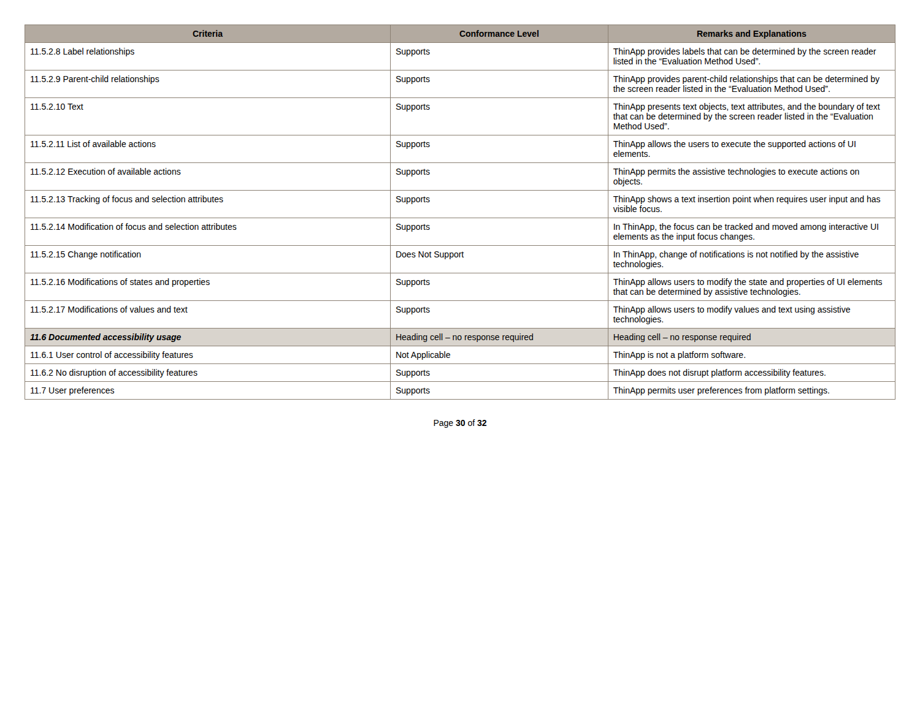| Criteria | Conformance Level | Remarks and Explanations |
| --- | --- | --- |
| 11.5.2.8 Label relationships | Supports | ThinApp provides labels that can be determined by the screen reader listed in the “Evaluation Method Used”. |
| 11.5.2.9 Parent-child relationships | Supports | ThinApp provides parent-child relationships that can be determined by the screen reader listed in the “Evaluation Method Used”. |
| 11.5.2.10 Text | Supports | ThinApp presents text objects, text attributes, and the boundary of text that can be determined by the screen reader listed in the “Evaluation Method Used”. |
| 11.5.2.11 List of available actions | Supports | ThinApp allows the users to execute the supported actions of UI elements. |
| 11.5.2.12 Execution of available actions | Supports | ThinApp permits the assistive technologies to execute actions on objects. |
| 11.5.2.13 Tracking of focus and selection attributes | Supports | ThinApp shows a text insertion point when requires user input and has visible focus. |
| 11.5.2.14 Modification of focus and selection attributes | Supports | In ThinApp, the focus can be tracked and moved among interactive UI elements as the input focus changes. |
| 11.5.2.15 Change notification | Does Not Support | In ThinApp, change of notifications is not notified by the assistive technologies. |
| 11.5.2.16 Modifications of states and properties | Supports | ThinApp allows users to modify the state and properties of UI elements that can be determined by assistive technologies. |
| 11.5.2.17 Modifications of values and text | Supports | ThinApp allows users to modify values and text using assistive technologies. |
| 11.6 Documented accessibility usage | Heading cell – no response required | Heading cell – no response required |
| 11.6.1 User control of accessibility features | Not Applicable | ThinApp is not a platform software. |
| 11.6.2 No disruption of accessibility features | Supports | ThinApp does not disrupt platform accessibility features. |
| 11.7 User preferences | Supports | ThinApp permits user preferences from platform settings. |
Page 30 of 32